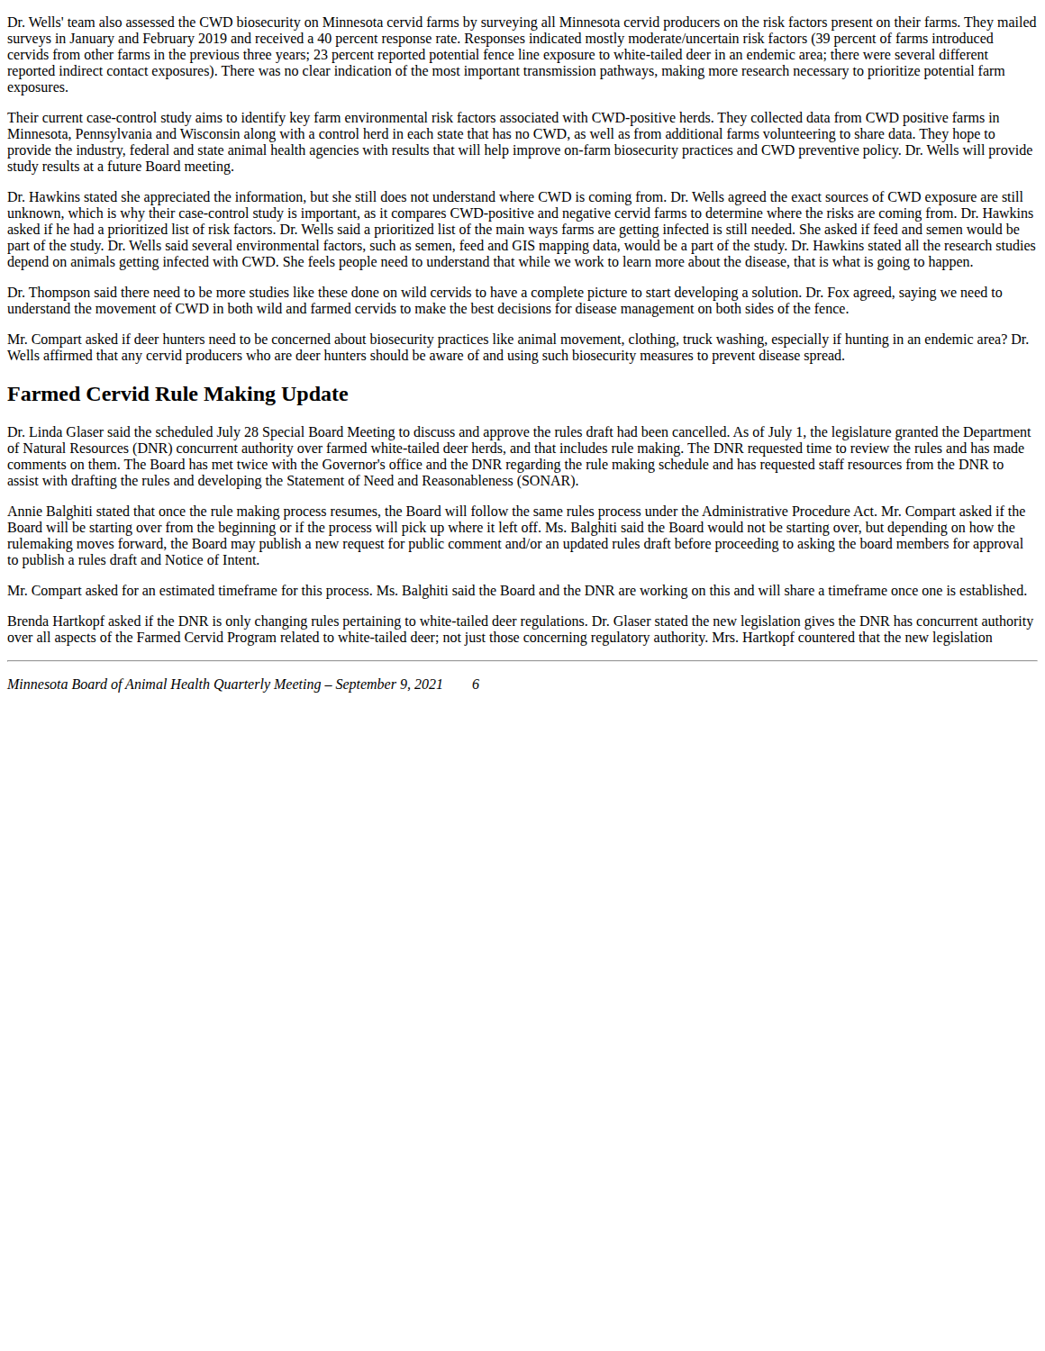Dr. Wells' team also assessed the CWD biosecurity on Minnesota cervid farms by surveying all Minnesota cervid producers on the risk factors present on their farms. They mailed surveys in January and February 2019 and received a 40 percent response rate. Responses indicated mostly moderate/uncertain risk factors (39 percent of farms introduced cervids from other farms in the previous three years; 23 percent reported potential fence line exposure to white-tailed deer in an endemic area; there were several different reported indirect contact exposures). There was no clear indication of the most important transmission pathways, making more research necessary to prioritize potential farm exposures.
Their current case-control study aims to identify key farm environmental risk factors associated with CWD-positive herds. They collected data from CWD positive farms in Minnesota, Pennsylvania and Wisconsin along with a control herd in each state that has no CWD, as well as from additional farms volunteering to share data. They hope to provide the industry, federal and state animal health agencies with results that will help improve on-farm biosecurity practices and CWD preventive policy. Dr. Wells will provide study results at a future Board meeting.
Dr. Hawkins stated she appreciated the information, but she still does not understand where CWD is coming from. Dr. Wells agreed the exact sources of CWD exposure are still unknown, which is why their case-control study is important, as it compares CWD-positive and negative cervid farms to determine where the risks are coming from. Dr. Hawkins asked if he had a prioritized list of risk factors. Dr. Wells said a prioritized list of the main ways farms are getting infected is still needed. She asked if feed and semen would be part of the study. Dr. Wells said several environmental factors, such as semen, feed and GIS mapping data, would be a part of the study. Dr. Hawkins stated all the research studies depend on animals getting infected with CWD. She feels people need to understand that while we work to learn more about the disease, that is what is going to happen.
Dr. Thompson said there need to be more studies like these done on wild cervids to have a complete picture to start developing a solution. Dr. Fox agreed, saying we need to understand the movement of CWD in both wild and farmed cervids to make the best decisions for disease management on both sides of the fence.
Mr. Compart asked if deer hunters need to be concerned about biosecurity practices like animal movement, clothing, truck washing, especially if hunting in an endemic area? Dr. Wells affirmed that any cervid producers who are deer hunters should be aware of and using such biosecurity measures to prevent disease spread.
Farmed Cervid Rule Making Update
Dr. Linda Glaser said the scheduled July 28 Special Board Meeting to discuss and approve the rules draft had been cancelled. As of July 1, the legislature granted the Department of Natural Resources (DNR) concurrent authority over farmed white-tailed deer herds, and that includes rule making. The DNR requested time to review the rules and has made comments on them. The Board has met twice with the Governor's office and the DNR regarding the rule making schedule and has requested staff resources from the DNR to assist with drafting the rules and developing the Statement of Need and Reasonableness (SONAR).
Annie Balghiti stated that once the rule making process resumes, the Board will follow the same rules process under the Administrative Procedure Act. Mr. Compart asked if the Board will be starting over from the beginning or if the process will pick up where it left off. Ms. Balghiti said the Board would not be starting over, but depending on how the rulemaking moves forward, the Board may publish a new request for public comment and/or an updated rules draft before proceeding to asking the board members for approval to publish a rules draft and Notice of Intent.
Mr. Compart asked for an estimated timeframe for this process. Ms. Balghiti said the Board and the DNR are working on this and will share a timeframe once one is established.
Brenda Hartkopf asked if the DNR is only changing rules pertaining to white-tailed deer regulations. Dr. Glaser stated the new legislation gives the DNR has concurrent authority over all aspects of the Farmed Cervid Program related to white-tailed deer; not just those concerning regulatory authority. Mrs. Hartkopf countered that the new legislation
Minnesota Board of Animal Health Quarterly Meeting – September 9, 2021 6